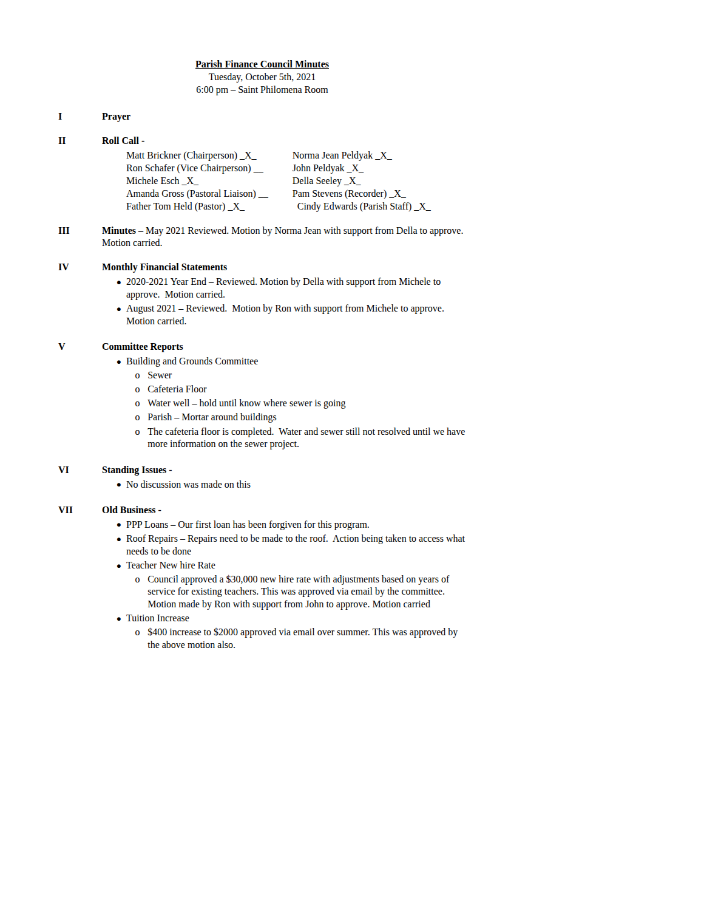Parish Finance Council Minutes
Tuesday, October 5th, 2021
6:00 pm – Saint Philomena Room
I
Prayer
II
Roll Call -
| Matt Brickner (Chairperson) _X_ | Norma Jean Peldyak _X_ |
| Ron Schafer (Vice Chairperson) __ | John Peldyak _X_ |
| Michele Esch _X_ | Della Seeley _X_ |
| Amanda Gross (Pastoral Liaison) __ | Pam Stevens (Recorder) _X_ |
| Father Tom Held (Pastor) _X_ | Cindy Edwards (Parish Staff) _X_ |
III
Minutes – May 2021 Reviewed. Motion by Norma Jean with support from Della to approve. Motion carried.
IV
Monthly Financial Statements
2020-2021 Year End – Reviewed. Motion by Della with support from Michele to approve. Motion carried.
August 2021 – Reviewed. Motion by Ron with support from Michele to approve. Motion carried.
V
Committee Reports
Building and Grounds Committee
Sewer
Cafeteria Floor
Water well – hold until know where sewer is going
Parish – Mortar around buildings
The cafeteria floor is completed. Water and sewer still not resolved until we have more information on the sewer project.
VI
Standing Issues -
No discussion was made on this
VII
Old Business -
PPP Loans – Our first loan has been forgiven for this program.
Roof Repairs – Repairs need to be made to the roof. Action being taken to access what needs to be done
Teacher New hire Rate
Council approved a $30,000 new hire rate with adjustments based on years of service for existing teachers. This was approved via email by the committee. Motion made by Ron with support from John to approve. Motion carried
Tuition Increase
$400 increase to $2000 approved via email over summer. This was approved by the above motion also.